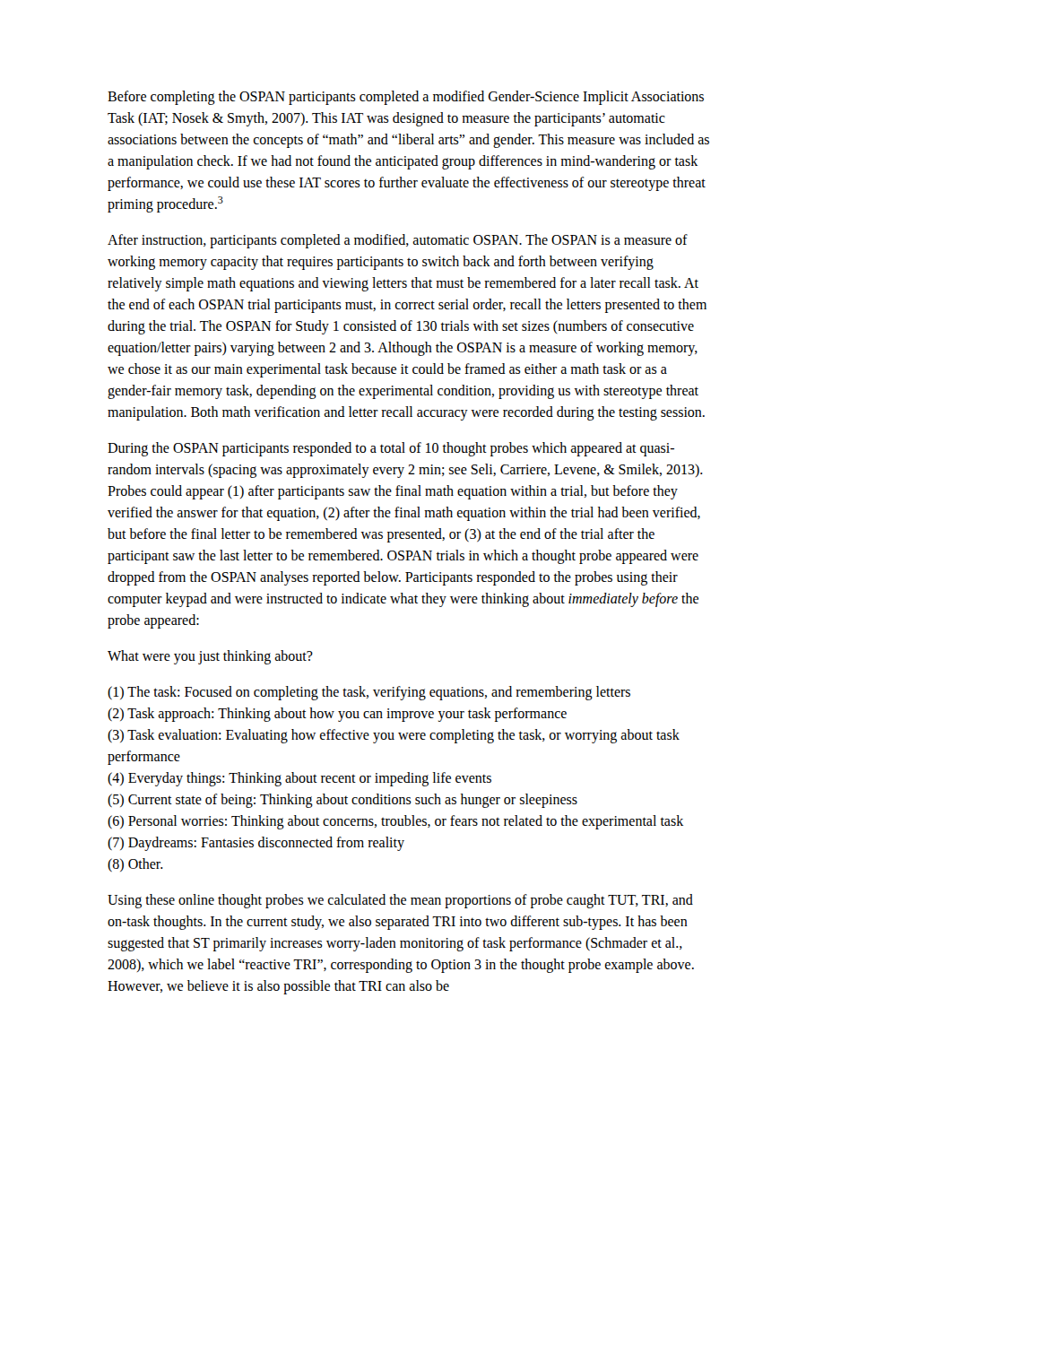Before completing the OSPAN participants completed a modified Gender-Science Implicit Associations Task (IAT; Nosek & Smyth, 2007). This IAT was designed to measure the participants’ automatic associations between the concepts of “math” and “liberal arts” and gender. This measure was included as a manipulation check. If we had not found the anticipated group differences in mind-wandering or task performance, we could use these IAT scores to further evaluate the effectiveness of our stereotype threat priming procedure.3
After instruction, participants completed a modified, automatic OSPAN. The OSPAN is a measure of working memory capacity that requires participants to switch back and forth between verifying relatively simple math equations and viewing letters that must be remembered for a later recall task. At the end of each OSPAN trial participants must, in correct serial order, recall the letters presented to them during the trial. The OSPAN for Study 1 consisted of 130 trials with set sizes (numbers of consecutive equation/letter pairs) varying between 2 and 3. Although the OSPAN is a measure of working memory, we chose it as our main experimental task because it could be framed as either a math task or as a gender-fair memory task, depending on the experimental condition, providing us with stereotype threat manipulation. Both math verification and letter recall accuracy were recorded during the testing session.
During the OSPAN participants responded to a total of 10 thought probes which appeared at quasi-random intervals (spacing was approximately every 2 min; see Seli, Carriere, Levene, & Smilek, 2013). Probes could appear (1) after participants saw the final math equation within a trial, but before they verified the answer for that equation, (2) after the final math equation within the trial had been verified, but before the final letter to be remembered was presented, or (3) at the end of the trial after the participant saw the last letter to be remembered. OSPAN trials in which a thought probe appeared were dropped from the OSPAN analyses reported below. Participants responded to the probes using their computer keypad and were instructed to indicate what they were thinking about immediately before the probe appeared:
What were you just thinking about?
(1) The task: Focused on completing the task, verifying equations, and remembering letters
(2) Task approach: Thinking about how you can improve your task performance
(3) Task evaluation: Evaluating how effective you were completing the task, or worrying about task performance
(4) Everyday things: Thinking about recent or impeding life events
(5) Current state of being: Thinking about conditions such as hunger or sleepiness
(6) Personal worries: Thinking about concerns, troubles, or fears not related to the experimental task
(7) Daydreams: Fantasies disconnected from reality
(8) Other.
Using these online thought probes we calculated the mean proportions of probe caught TUT, TRI, and on-task thoughts. In the current study, we also separated TRI into two different sub-types. It has been suggested that ST primarily increases worry-laden monitoring of task performance (Schmader et al., 2008), which we label “reactive TRI”, corresponding to Option 3 in the thought probe example above. However, we believe it is also possible that TRI can also be